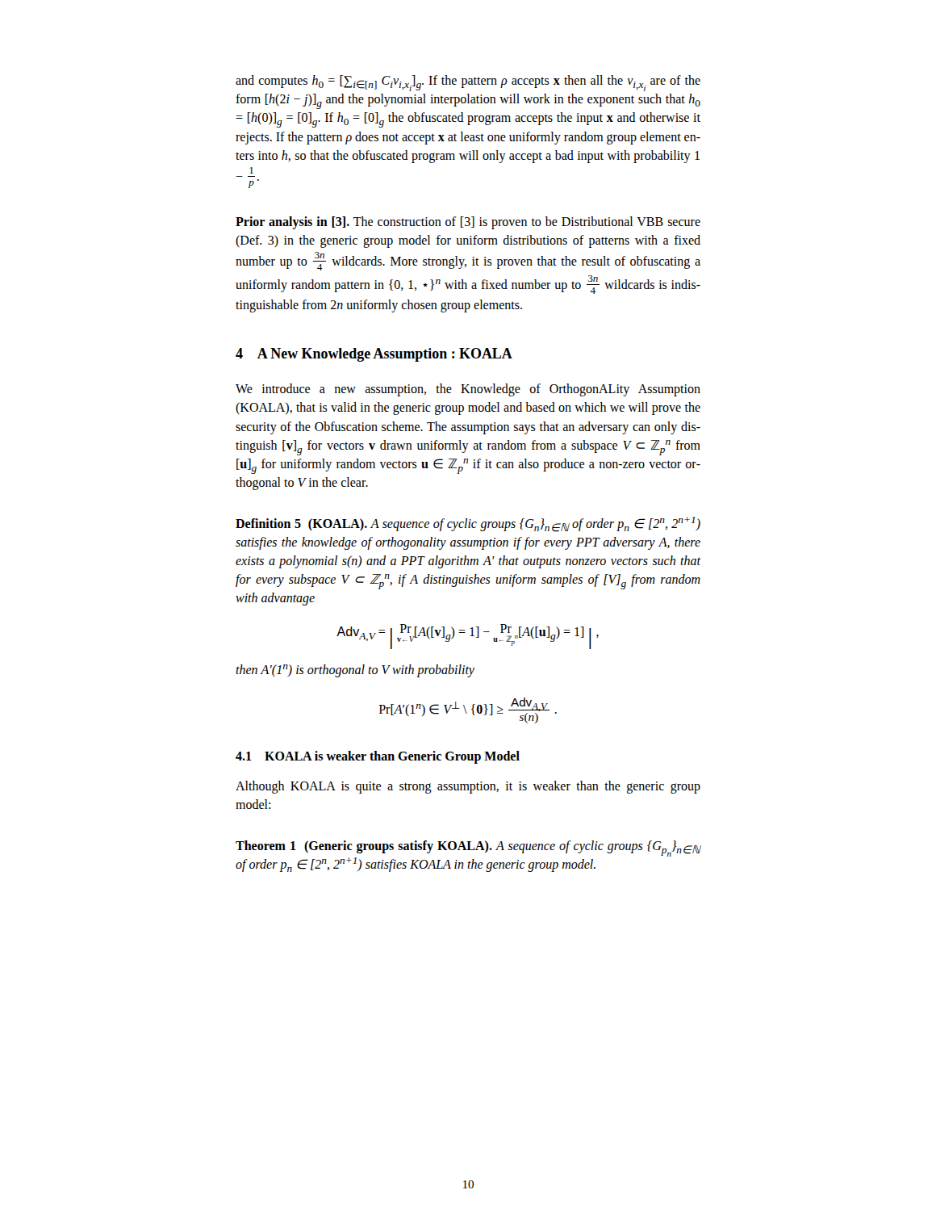and computes h0 = [∑i∈[n] Civi,xi]g. If the pattern ρ accepts x then all the vi,xi are of the form [h(2i − j)]g and the polynomial interpolation will work in the exponent such that h0 = [h(0)]g = [0]g. If h0 = [0]g the obfuscated program accepts the input x and otherwise it rejects. If the pattern ρ does not accept x at least one uniformly random group element enters into h, so that the obfuscated program will only accept a bad input with probability 1 − 1 p.
Prior analysis in [3]. The construction of [3] is proven to be Distributional VBB secure (Def. 3) in the generic group model for uniform distributions of patterns with a fixed number up to 3n 4 wildcards. More strongly, it is proven that the result of obfuscating a uniformly random pattern in {0, 1, ⋆}n with a fixed number up to 3n 4 wildcards is indistinguishable from 2n uniformly chosen group elements.
4 A New Knowledge Assumption : KOALA
We introduce a new assumption, the Knowledge of OrthogonALity Assumption (KOALA), that is valid in the generic group model and based on which we will prove the security of the Obfuscation scheme. The assumption says that an adversary can only distinguish [v]g for vectors v drawn uniformly at random from a subspace V ⊂ ℤpn from [u]g for uniformly random vectors u ∈ ℤpn if it can also produce a non-zero vector orthogonal to V in the clear.
Definition 5 (KOALA). A sequence of cyclic groups {Gn}n∈ℕ of order pn ∈ [2n, 2n+1) satisfies the knowledge of orthogonality assumption if for every PPT adversary A, there exists a polynomial s(n) and a PPT algorithm A′ that outputs nonzero vectors such that for every subspace V ⊂ ℤpn, if A distinguishes uniform samples of [V]g from random with advantage
AdvA,V = | Pr v←V[A([v]g) = 1] − Pr u←ℤpn[A([u]g) = 1] | ,
then A′(1n) is orthogonal to V with probability
Pr[A′(1n) ∈ V⊥ \ {0}] ≥ AdvA,V s(n) .
4.1 KOALA is weaker than Generic Group Model
Although KOALA is quite a strong assumption, it is weaker than the generic group model:
Theorem 1 (Generic groups satisfy KOALA). A sequence of cyclic groups {Gpn}n∈ℕ of order pn ∈ [2n, 2n+1) satisfies KOALA in the generic group model.
10